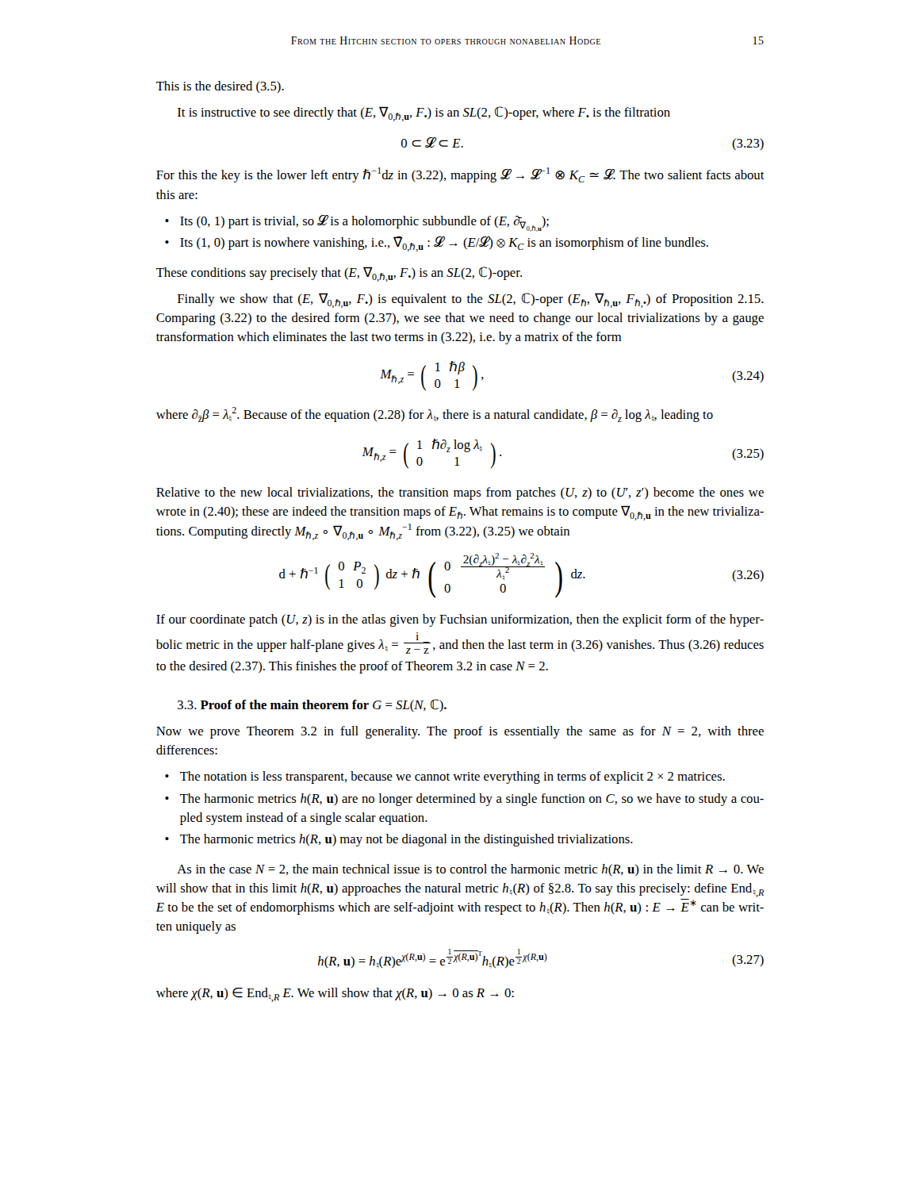From the Hitchin section to opers through nonabelian Hodge 15
This is the desired (3.5).
It is instructive to see directly that (E, ∇0,ℏ,u, F•) is an SL(2, ℂ)-oper, where F• is the filtration
0 ⊂ 𝓛 ⊂ E. (3.23)
For this the key is the lower left entry ℏ−1dz in (3.22), mapping 𝓛 → 𝓛−1 ⊗ KC ≃ 𝓛. The two salient facts about this are:
Its (0, 1) part is trivial, so 𝓛 is a holomorphic subbundle of (E, ∂̄∇0,ℏ,u);
Its (1, 0) part is nowhere vanishing, i.e., ∇̄0,ℏ,u : 𝓛 → (E/𝓛) ⊗ KC is an isomorphism of line bundles.
These conditions say precisely that (E, ∇0,ℏ,u, F•) is an SL(2, ℂ)-oper.
Finally we show that (E, ∇0,ℏ,u, F•) is equivalent to the SL(2, ℂ)-oper (Eℏ, ∇ℏ,u, Fℏ,•) of Proposition 2.15. Comparing (3.22) to the desired form (2.37), we see that we need to change our local trivializations by a gauge transformation which eliminates the last two terms in (3.22), i.e. by a matrix of the form
Mℏ,z = (
| 1 | ℏ β |
| 0 | 1 |
) , (3.24)
where ∂z̄β = λ♮2. Because of the equation (2.28) for λ♮, there is a natural candidate, β = ∂z log λ♮, leading to
Mℏ,z = (
| 1 | ℏ∂ z log λ ♮ |
| 0 | 1 |
) . (3.25)
Relative to the new local trivializations, the transition maps from patches (U, z) to (U′, z′) become the ones we wrote in (2.40); these are indeed the transition maps of Eℏ. What remains is to compute ∇0,ℏ,u in the new trivializations. Computing directly Mℏ,z ∘ ∇0,ℏ,u ∘ Mℏ,z−1 from (3.22), (3.25) we obtain
d + ℏ−1 (
| 0 | P 2 |
| 1 | 0 |
) dz + ℏ (
| 0 | 2(∂ z λ ♮ ) 2 − λ ♮ ∂ z 2 λ ♮ λ ♮ 2 |
| 0 | 0 |
) dz. (3.26)
If our coordinate patch (U, z) is in the atlas given by Fuchsian uniformization, then the explicit form of the hyperbolic metric in the upper half-plane gives λ♮ = iz − z, and then the last term in (3.26) vanishes. Thus (3.26) reduces to the desired (2.37). This finishes the proof of Theorem 3.2 in case N = 2.
3.3. Proof of the main theorem for G = SL(N, ℂ).
Now we prove Theorem 3.2 in full generality. The proof is essentially the same as for N = 2, with three differences:
The notation is less transparent, because we cannot write everything in terms of explicit 2 × 2 matrices.
The harmonic metrics h(R, u) are no longer determined by a single function on C, so we have to study a coupled system instead of a single scalar equation.
The harmonic metrics h(R, u) may not be diagonal in the distinguished trivializations.
As in the case N = 2, the main technical issue is to control the harmonic metric h(R, u) in the limit R → 0. We will show that in this limit h(R, u) approaches the natural metric h♮(R) of §2.8. To say this precisely: define End♮,R E to be the set of endomorphisms which are self-adjoint with respect to h♮(R). Then h(R, u) : E → E∗ can be written uniquely as
h(R, u) = h♮(R)eχ(R,u) = e12 χ(R,u)Th♮(R)e12 χ(R,u) (3.27)
where χ(R, u) ∈ End♮,R E. We will show that χ(R, u) → 0 as R → 0: